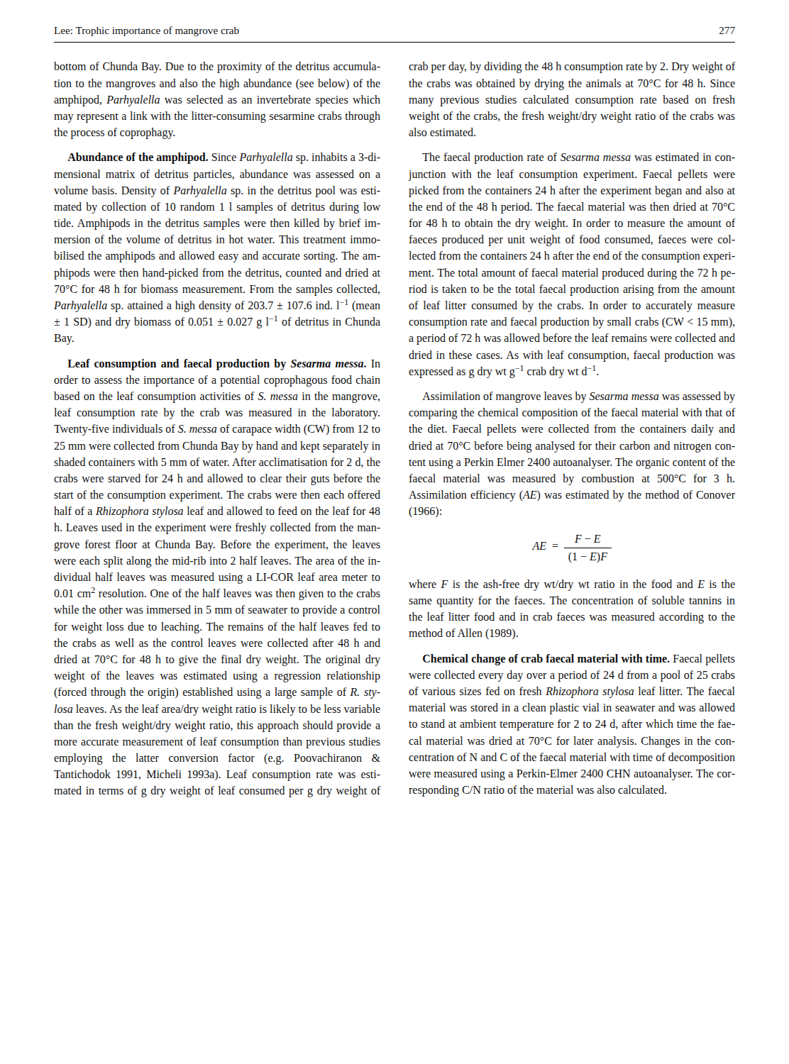Lee: Trophic importance of mangrove crab 277
bottom of Chunda Bay. Due to the proximity of the detritus accumulation to the mangroves and also the high abundance (see below) of the amphipod, Parhyalella was selected as an invertebrate species which may represent a link with the litter-consuming sesarmine crabs through the process of coprophagy.
Abundance of the amphipod. Since Parhyalella sp. inhabits a 3-dimensional matrix of detritus particles, abundance was assessed on a volume basis. Density of Parhyalella sp. in the detritus pool was estimated by collection of 10 random 1 l samples of detritus during low tide. Amphipods in the detritus samples were then killed by brief immersion of the volume of detritus in hot water. This treatment immobilised the amphipods and allowed easy and accurate sorting. The amphipods were then hand-picked from the detritus, counted and dried at 70°C for 48 h for biomass measurement. From the samples collected, Parhyalella sp. attained a high density of 203.7 ± 107.6 ind. l−1 (mean ± 1 SD) and dry biomass of 0.051 ± 0.027 g l−1 of detritus in Chunda Bay.
Leaf consumption and faecal production by Sesarma messa. In order to assess the importance of a potential coprophagous food chain based on the leaf consumption activities of S. messa in the mangrove, leaf consumption rate by the crab was measured in the laboratory. Twenty-five individuals of S. messa of carapace width (CW) from 12 to 25 mm were collected from Chunda Bay by hand and kept separately in shaded containers with 5 mm of water. After acclimatisation for 2 d, the crabs were starved for 24 h and allowed to clear their guts before the start of the consumption experiment. The crabs were then each offered half of a Rhizophora stylosa leaf and allowed to feed on the leaf for 48 h. Leaves used in the experiment were freshly collected from the mangrove forest floor at Chunda Bay. Before the experiment, the leaves were each split along the mid-rib into 2 half leaves. The area of the individual half leaves was measured using a LI-COR leaf area meter to 0.01 cm2 resolution. One of the half leaves was then given to the crabs while the other was immersed in 5 mm of seawater to provide a control for weight loss due to leaching. The remains of the half leaves fed to the crabs as well as the control leaves were collected after 48 h and dried at 70°C for 48 h to give the final dry weight. The original dry weight of the leaves was estimated using a regression relationship (forced through the origin) established using a large sample of R. stylosa leaves. As the leaf area/dry weight ratio is likely to be less variable than the fresh weight/dry weight ratio, this approach should provide a more accurate measurement of leaf consumption than previous studies employing the latter conversion factor (e.g. Poovachiranon & Tantichodok 1991, Micheli 1993a). Leaf consumption rate was estimated in terms of g dry weight of leaf consumed per g dry weight of crab per day, by dividing the 48 h consumption rate by 2. Dry weight of the crabs was obtained by drying the animals at 70°C for 48 h. Since many previous studies calculated consumption rate based on fresh weight of the crabs, the fresh weight/dry weight ratio of the crabs was also estimated.
The faecal production rate of Sesarma messa was estimated in conjunction with the leaf consumption experiment. Faecal pellets were picked from the containers 24 h after the experiment began and also at the end of the 48 h period. The faecal material was then dried at 70°C for 48 h to obtain the dry weight. In order to measure the amount of faeces produced per unit weight of food consumed, faeces were collected from the containers 24 h after the end of the consumption experiment. The total amount of faecal material produced during the 72 h period is taken to be the total faecal production arising from the amount of leaf litter consumed by the crabs. In order to accurately measure consumption rate and faecal production by small crabs (CW < 15 mm), a period of 72 h was allowed before the leaf remains were collected and dried in these cases. As with leaf consumption, faecal production was expressed as g dry wt g−1 crab dry wt d−1.
Assimilation of mangrove leaves by Sesarma messa was assessed by comparing the chemical composition of the faecal material with that of the diet. Faecal pellets were collected from the containers daily and dried at 70°C before being analysed for their carbon and nitrogen content using a Perkin Elmer 2400 autoanalyser. The organic content of the faecal material was measured by combustion at 500°C for 3 h. Assimilation efficiency (AE) was estimated by the method of Conover (1966):
AE = F − E (1 − E)F
where F is the ash-free dry wt/dry wt ratio in the food and E is the same quantity for the faeces. The concentration of soluble tannins in the leaf litter food and in crab faeces was measured according to the method of Allen (1989).
Chemical change of crab faecal material with time. Faecal pellets were collected every day over a period of 24 d from a pool of 25 crabs of various sizes fed on fresh Rhizophora stylosa leaf litter. The faecal material was stored in a clean plastic vial in seawater and was allowed to stand at ambient temperature for 2 to 24 d, after which time the faecal material was dried at 70°C for later analysis. Changes in the concentration of N and C of the faecal material with time of decomposition were measured using a Perkin-Elmer 2400 CHN autoanalyser. The corresponding C/N ratio of the material was also calculated.